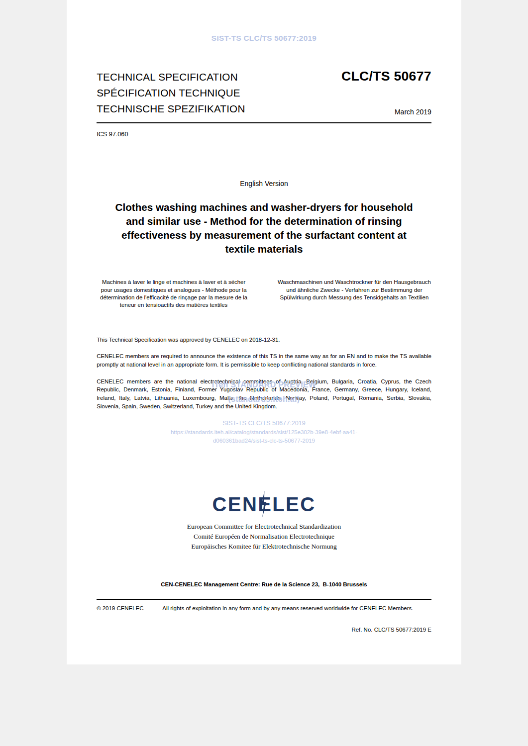SIST-TS CLC/TS 50677:2019
TECHNICAL SPECIFICATION
SPÉCIFICATION TECHNIQUE
TECHNISCHE SPEZIFIKATION
CLC/TS 50677
March 2019
ICS 97.060
English Version
Clothes washing machines and washer-dryers for household and similar use - Method for the determination of rinsing effectiveness by measurement of the surfactant content at textile materials
Machines à laver le linge et machines à laver et à sécher pour usages domestiques et analogues - Méthode pour la détermination de l'efficacité de rinçage par la mesure de la teneur en tensioactifs des matières textiles
Waschmaschinen und Waschtrockner für den Hausgebrauch und ähnliche Zwecke - Verfahren zur Bestimmung der Spülwirkung durch Messung des Tensidgehalts an Textilien
This Technical Specification was approved by CENELEC on 2018-12-31.
CENELEC members are required to announce the existence of this TS in the same way as for an EN and to make the TS available promptly at national level in an appropriate form. It is permissible to keep conflicting national standards in force.
iTeh STANDARD PREVIEW (standards.iteh.ai) CENELEC members are the national electrotechnical committees of Austria, Belgium, Bulgaria, Croatia, Cyprus, the Czech Republic, Denmark, Estonia, Finland, Former Yugoslav Republic of Macedonia, France, Germany, Greece, Hungary, Iceland, Ireland, Italy, Latvia, Lithuania, Luxembourg, Malta, the Netherlands, Norway, Poland, Portugal, Romania, Serbia, Slovakia, Slovenia, Spain, Sweden, Switzerland, Turkey and the United Kingdom.
SIST-TS CLC/TS 50677:2019
https://standards.iteh.ai/catalog/standards/sist/125e302b-39e8-4ebf-aa41-
d060361bad24/sist-ts-clc-ts-50677-2019
CENELEC
European Committee for Electrotechnical Standardization
Comité Européen de Normalisation Electrotechnique
Europäisches Komitee für Elektrotechnische Normung
CEN-CENELEC Management Centre: Rue de la Science 23, B-1040 Brussels
© 2019 CENELEC All rights of exploitation in any form and by any means reserved worldwide for CENELEC Members.
Ref. No. CLC/TS 50677:2019 E